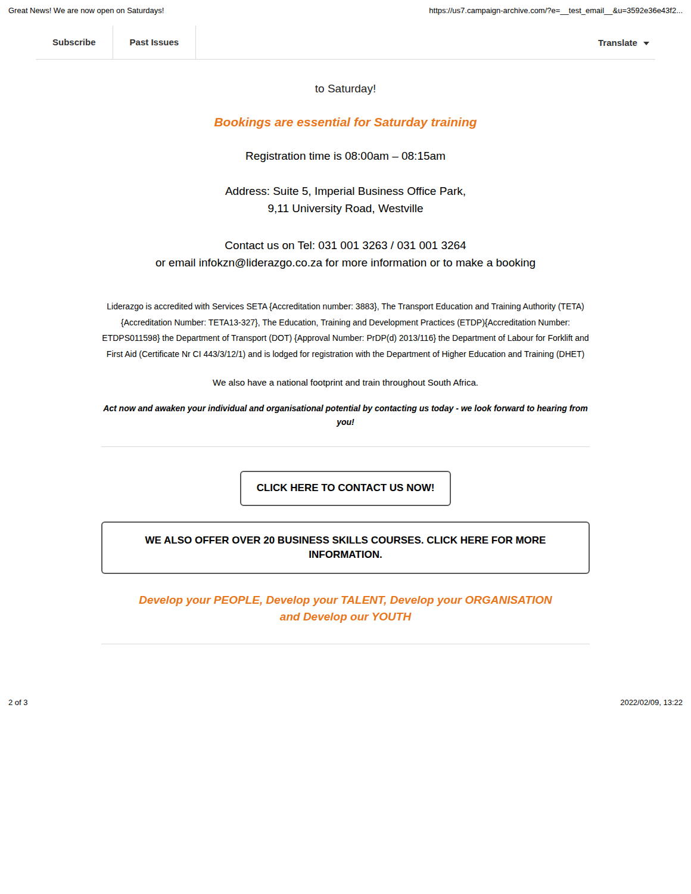Great News! We are now open on Saturdays!
https://us7.campaign-archive.com/?e=__test_email__&u=3592e36e43f2...
Subscribe
Past Issues
Translate
Great News! We are now open on Saturdays! Training is now available Monday
to Saturday!
Bookings are essential for Saturday training
Registration time is 08:00am – 08:15am
Address: Suite 5, Imperial Business Office Park,
9,11 University Road, Westville
Contact us on Tel: 031 001 3263 / 031 001 3264
or email infokzn@liderazgo.co.za for more information or to make a booking
Liderazgo is accredited with Services SETA {Accreditation number: 3883}, The Transport Education and Training Authority (TETA) {Accreditation Number: TETA13-327}, The Education, Training and Development Practices (ETDP){Accreditation Number: ETDPS011598} the Department of Transport (DOT) {Approval Number: PrDP(d) 2013/116} the Department of Labour for Forklift and First Aid (Certificate Nr CI 443/3/12/1) and is lodged for registration with the Department of Higher Education and Training (DHET)
We also have a national footprint and train throughout South Africa.
Act now and awaken your individual and organisational potential by contacting us today - we look forward to hearing from you!
CLICK HERE TO CONTACT US NOW!
WE ALSO OFFER OVER 20 BUSINESS SKILLS COURSES. CLICK HERE FOR MORE INFORMATION.
Develop your PEOPLE, Develop your TALENT, Develop your ORGANISATION
and Develop our YOUTH
2 of 3
2022/02/09, 13:22